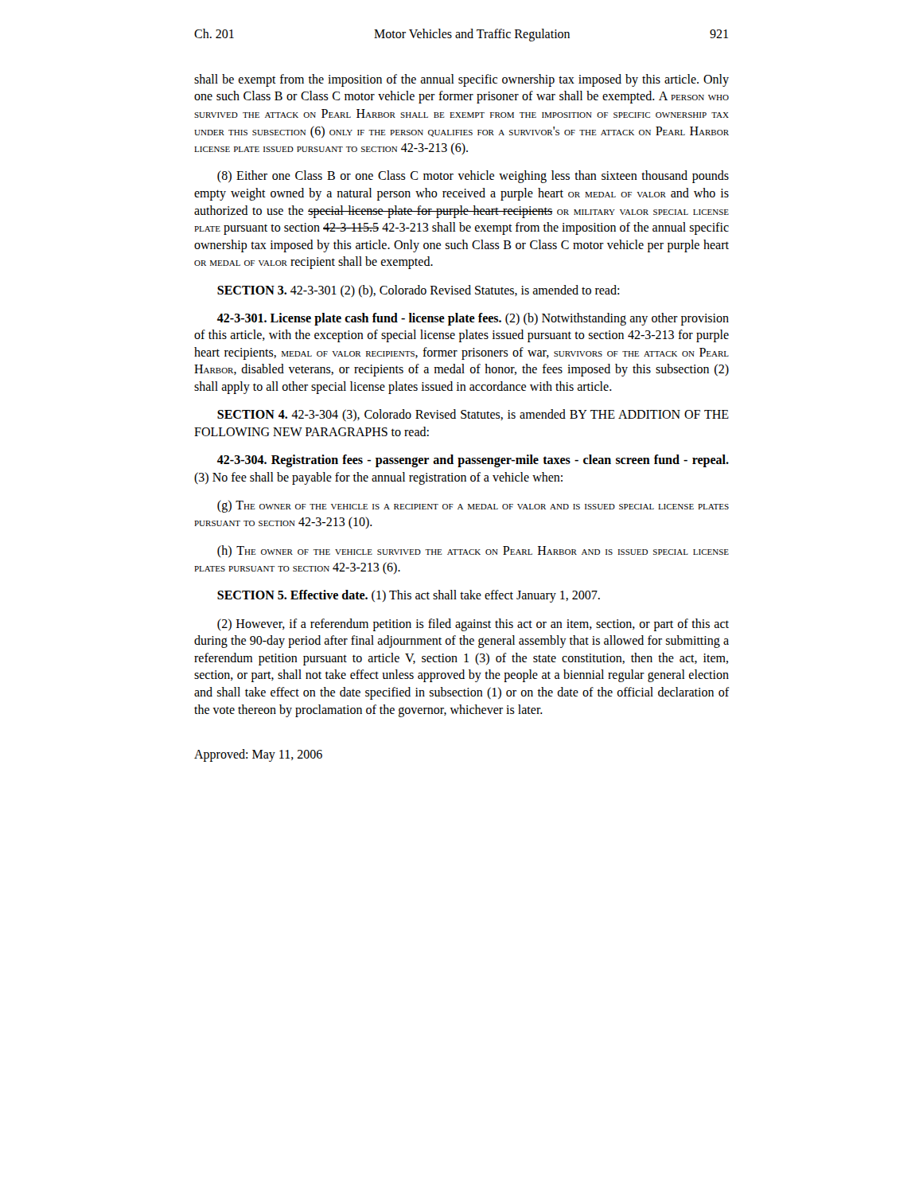Ch. 201 Motor Vehicles and Traffic Regulation 921
shall be exempt from the imposition of the annual specific ownership tax imposed by this article. Only one such Class B or Class C motor vehicle per former prisoner of war shall be exempted. A person who survived the attack on Pearl Harbor shall be exempt from the imposition of specific ownership tax under this subsection (6) only if the person qualifies for a survivor's of the attack on Pearl Harbor license plate issued pursuant to section 42-3-213 (6).
(8) Either one Class B or one Class C motor vehicle weighing less than sixteen thousand pounds empty weight owned by a natural person who received a purple heart or medal of valor and who is authorized to use the special license plate for purple heart recipients or military valor special license plate pursuant to section 42-3-115.5 42-3-213 shall be exempt from the imposition of the annual specific ownership tax imposed by this article. Only one such Class B or Class C motor vehicle per purple heart or medal of valor recipient shall be exempted.
SECTION 3. 42-3-301 (2) (b), Colorado Revised Statutes, is amended to read:
42-3-301. License plate cash fund - license plate fees. (2) (b) Notwithstanding any other provision of this article, with the exception of special license plates issued pursuant to section 42-3-213 for purple heart recipients, medal of valor recipients, former prisoners of war, survivors of the attack on Pearl Harbor, disabled veterans, or recipients of a medal of honor, the fees imposed by this subsection (2) shall apply to all other special license plates issued in accordance with this article.
SECTION 4. 42-3-304 (3), Colorado Revised Statutes, is amended BY THE ADDITION OF THE FOLLOWING NEW PARAGRAPHS to read:
42-3-304. Registration fees - passenger and passenger-mile taxes - clean screen fund - repeal. (3) No fee shall be payable for the annual registration of a vehicle when:
(g) The owner of the vehicle is a recipient of a medal of valor and is issued special license plates pursuant to section 42-3-213 (10).
(h) The owner of the vehicle survived the attack on Pearl Harbor and is issued special license plates pursuant to section 42-3-213 (6).
SECTION 5. Effective date. (1) This act shall take effect January 1, 2007.
(2) However, if a referendum petition is filed against this act or an item, section, or part of this act during the 90-day period after final adjournment of the general assembly that is allowed for submitting a referendum petition pursuant to article V, section 1 (3) of the state constitution, then the act, item, section, or part, shall not take effect unless approved by the people at a biennial regular general election and shall take effect on the date specified in subsection (1) or on the date of the official declaration of the vote thereon by proclamation of the governor, whichever is later.
Approved: May 11, 2006